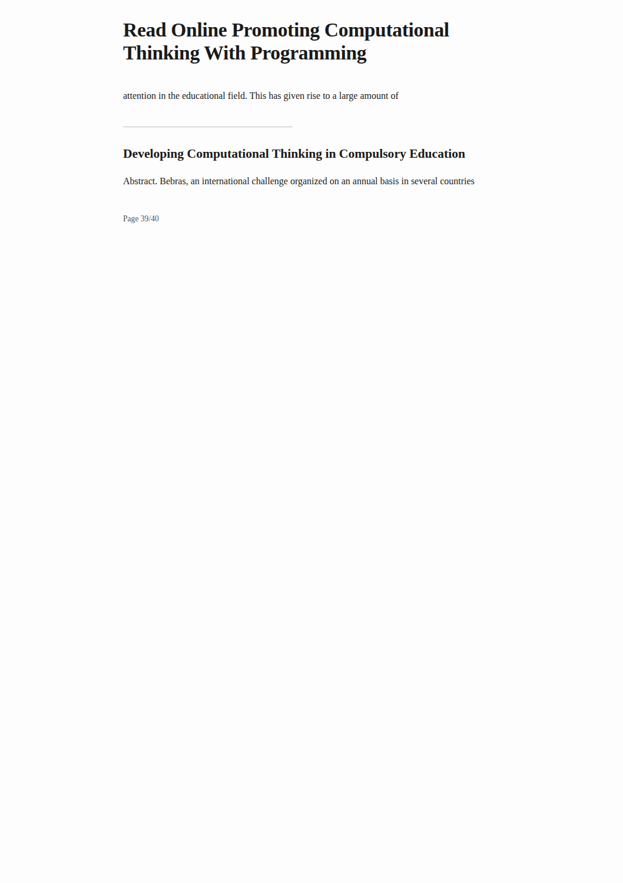Read Online Promoting Computational Thinking With Programming
attention in the educational field. This has given rise to a large amount of
Developing Computational Thinking in Compulsory Education
Abstract. Bebras, an international challenge organized on an annual basis in several countries
Page 39/40